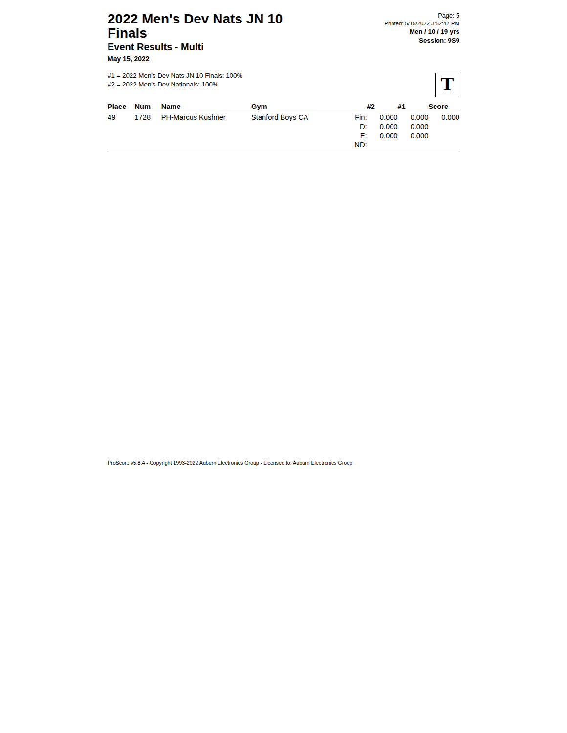2022 Men's Dev Nats JN 10 Finals
Event Results - Multi
May 15, 2022
Page: 5
Printed: 5/15/2022 3:52:47 PM
Men / 10 / 19 yrs
Session: 9S9
#1 = 2022 Men's Dev Nats JN 10 Finals: 100%
#2 = 2022 Men's Dev Nationals: 100%
T
| Place | Num | Name | Gym | | #2 | #1 | Score |
| --- | --- | --- | --- | --- | --- | --- | --- |
| 49 | 1728 | PH-Marcus Kushner | Stanford Boys CA | Fin: | 0.000 | 0.000 | 0.000 |
| | | | | D: | 0.000 | 0.000 | |
| | | | | E: | 0.000 | 0.000 | |
| | | | | ND: | | | |
ProScore v5.8.4 - Copyright 1993-2022 Auburn Electronics Group - Licensed to: Auburn Electronics Group